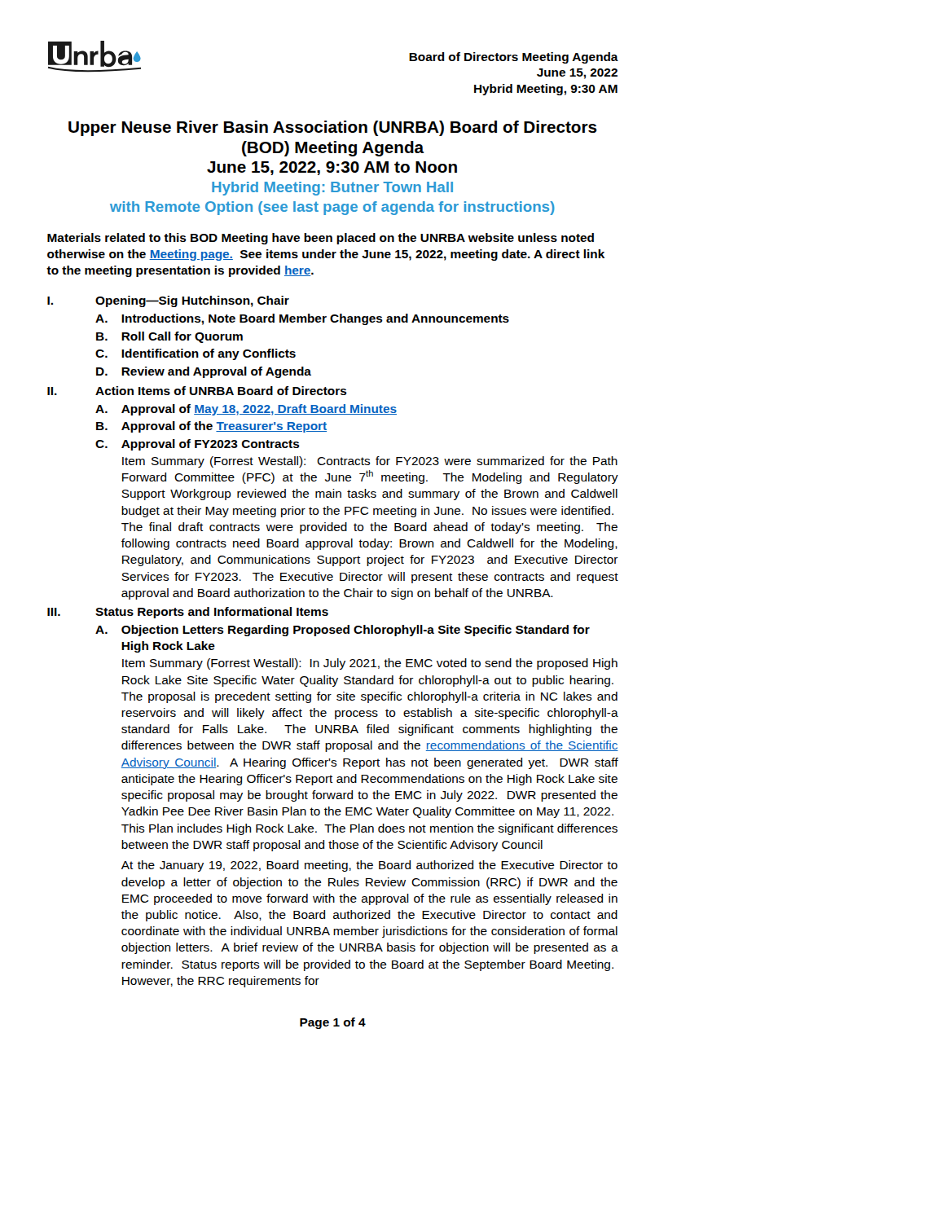Board of Directors Meeting Agenda
June 15, 2022
Hybrid Meeting, 9:30 AM
Upper Neuse River Basin Association (UNRBA) Board of Directors (BOD) Meeting Agenda
June 15, 2022, 9:30 AM to Noon
Hybrid Meeting: Butner Town Hall
with Remote Option (see last page of agenda for instructions)
Materials related to this BOD Meeting have been placed on the UNRBA website unless noted otherwise on the Meeting page. See items under the June 15, 2022, meeting date. A direct link to the meeting presentation is provided here.
I.
Opening—Sig Hutchinson, Chair
A.
Introductions, Note Board Member Changes and Announcements
B.
Roll Call for Quorum
C.
Identification of any Conflicts
D.
Review and Approval of Agenda
II.
Action Items of UNRBA Board of Directors
A.
Approval of May 18, 2022, Draft Board Minutes
B.
Approval of the Treasurer's Report
C.
Approval of FY2023 Contracts
Item Summary (Forrest Westall): Contracts for FY2023 were summarized for the Path Forward Committee (PFC) at the June 7th meeting. The Modeling and Regulatory Support Workgroup reviewed the main tasks and summary of the Brown and Caldwell budget at their May meeting prior to the PFC meeting in June. No issues were identified. The final draft contracts were provided to the Board ahead of today's meeting. The following contracts need Board approval today: Brown and Caldwell for the Modeling, Regulatory, and Communications Support project for FY2023 and Executive Director Services for FY2023. The Executive Director will present these contracts and request approval and Board authorization to the Chair to sign on behalf of the UNRBA.
III.
Status Reports and Informational Items
A.
Objection Letters Regarding Proposed Chlorophyll-a Site Specific Standard for High Rock Lake
Item Summary (Forrest Westall): In July 2021, the EMC voted to send the proposed High Rock Lake Site Specific Water Quality Standard for chlorophyll-a out to public hearing. The proposal is precedent setting for site specific chlorophyll-a criteria in NC lakes and reservoirs and will likely affect the process to establish a site-specific chlorophyll-a standard for Falls Lake. The UNRBA filed significant comments highlighting the differences between the DWR staff proposal and the recommendations of the Scientific Advisory Council. A Hearing Officer's Report has not been generated yet. DWR staff anticipate the Hearing Officer's Report and Recommendations on the High Rock Lake site specific proposal may be brought forward to the EMC in July 2022. DWR presented the Yadkin Pee Dee River Basin Plan to the EMC Water Quality Committee on May 11, 2022. This Plan includes High Rock Lake. The Plan does not mention the significant differences between the DWR staff proposal and those of the Scientific Advisory Council
At the January 19, 2022, Board meeting, the Board authorized the Executive Director to develop a letter of objection to the Rules Review Commission (RRC) if DWR and the EMC proceeded to move forward with the approval of the rule as essentially released in the public notice. Also, the Board authorized the Executive Director to contact and coordinate with the individual UNRBA member jurisdictions for the consideration of formal objection letters. A brief review of the UNRBA basis for objection will be presented as a reminder. Status reports will be provided to the Board at the September Board Meeting. However, the RRC requirements for
Page 1 of 4